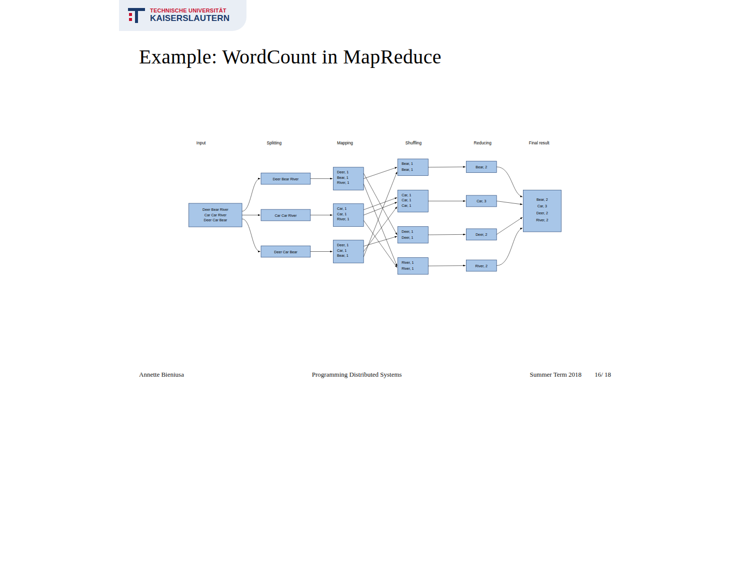Technische Universität
Kaiserslautern
Example: WordCount in MapReduce
WordCount in MapReduce data flow Input text is split into three lines, mapped to word-count pairs, shuffled by key, reduced to totals, and combined into a final result: Bear 2, Car 3, Deer 2, River 2. Input Splitting Mapping Shuffling Reducing Final result Deer Bear River Car Car River Deer Car Bear Deer Bear River Car Car River Deer Car Bear Deer, 1 Bear, 1 River, 1 Car, 1 Car, 1 River, 1 Deer, 1 Car, 1 Bear, 1 Bear, 1 Bear, 1 Car, 1 Car, 1 Car, 1 Deer, 1 Deer, 1 River, 1 River, 1 Bear, 2 Car, 3 Deer, 2 River, 2 Bear, 2 Car, 3 Deer, 2 River, 2
Annette Bieniusa
Programming Distributed Systems
Summer Term 2018 16/ 18